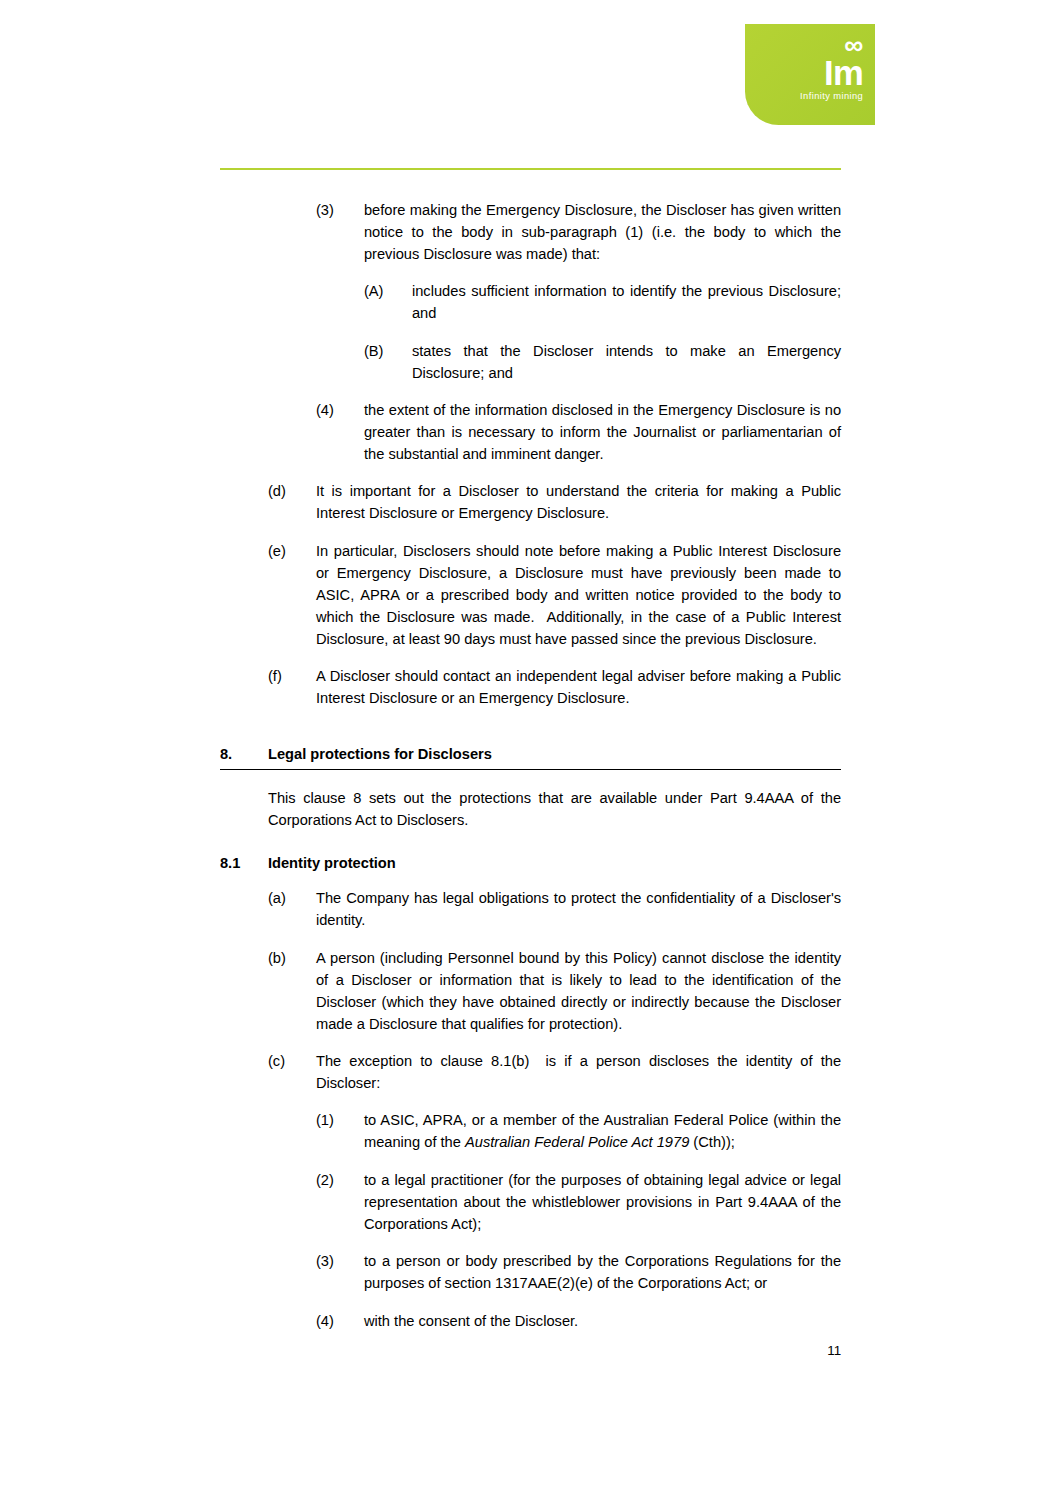∞
Im
Infinity mining
(3)
before making the Emergency Disclosure, the Discloser has given written notice to the body in sub-paragraph (1) (i.e. the body to which the previous Disclosure was made) that:
(A)
includes sufficient information to identify the previous Disclosure; and
(B)
states that the Discloser intends to make an Emergency Disclosure; and
(4)
the extent of the information disclosed in the Emergency Disclosure is no greater than is necessary to inform the Journalist or parliamentarian of the substantial and imminent danger.
(d)
It is important for a Discloser to understand the criteria for making a Public Interest Disclosure or Emergency Disclosure.
(e)
In particular, Disclosers should note before making a Public Interest Disclosure or Emergency Disclosure, a Disclosure must have previously been made to ASIC, APRA or a prescribed body and written notice provided to the body to which the Disclosure was made. Additionally, in the case of a Public Interest Disclosure, at least 90 days must have passed since the previous Disclosure.
(f)
A Discloser should contact an independent legal adviser before making a Public Interest Disclosure or an Emergency Disclosure.
8. Legal protections for Disclosers
This clause 8 sets out the protections that are available under Part 9.4AAA of the Corporations Act to Disclosers.
8.1 Identity protection
(a)
The Company has legal obligations to protect the confidentiality of a Discloser's identity.
(b)
A person (including Personnel bound by this Policy) cannot disclose the identity of a Discloser or information that is likely to lead to the identification of the Discloser (which they have obtained directly or indirectly because the Discloser made a Disclosure that qualifies for protection).
(c)
The exception to clause 8.1(b) is if a person discloses the identity of the Discloser:
(1)
to ASIC, APRA, or a member of the Australian Federal Police (within the meaning of the Australian Federal Police Act 1979 (Cth));
(2)
to a legal practitioner (for the purposes of obtaining legal advice or legal representation about the whistleblower provisions in Part 9.4AAA of the Corporations Act);
(3)
to a person or body prescribed by the Corporations Regulations for the purposes of section 1317AAE(2)(e) of the Corporations Act; or
(4)
with the consent of the Discloser.
11